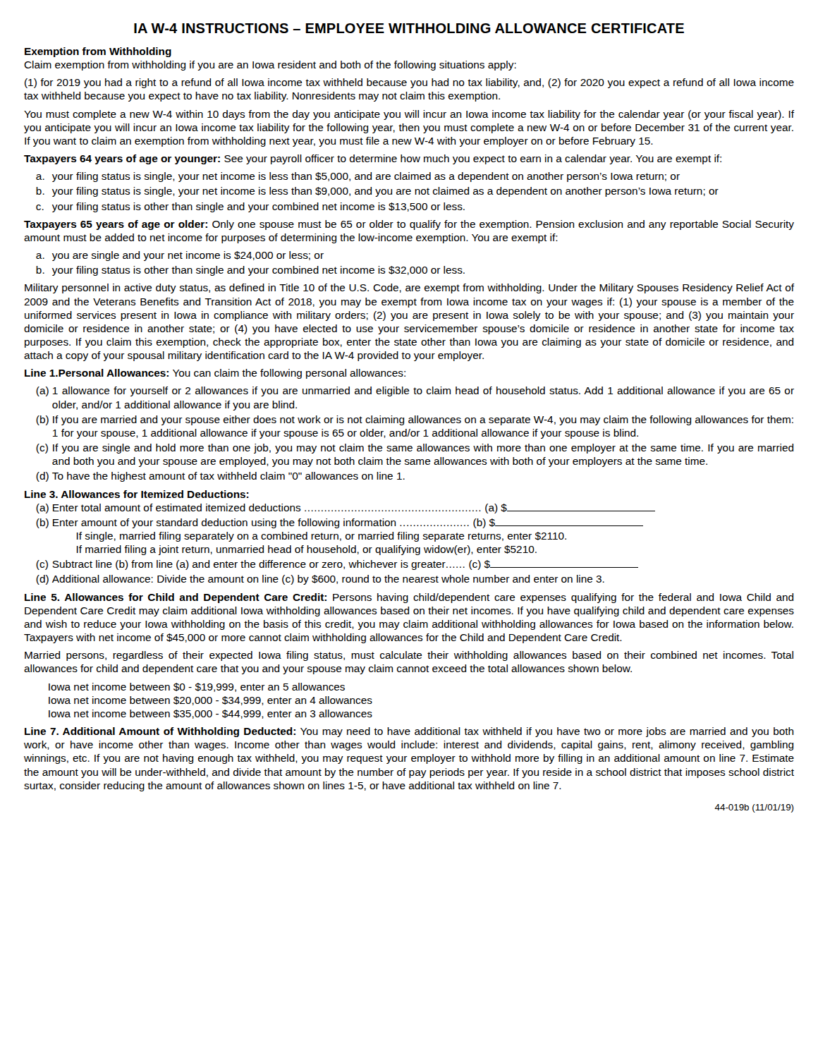IA W-4 INSTRUCTIONS – EMPLOYEE WITHHOLDING ALLOWANCE CERTIFICATE
Exemption from Withholding
Claim exemption from withholding if you are an Iowa resident and both of the following situations apply:
(1) for 2019 you had a right to a refund of all Iowa income tax withheld because you had no tax liability, and, (2) for 2020 you expect a refund of all Iowa income tax withheld because you expect to have no tax liability. Nonresidents may not claim this exemption.
You must complete a new W-4 within 10 days from the day you anticipate you will incur an Iowa income tax liability for the calendar year (or your fiscal year). If you anticipate you will incur an Iowa income tax liability for the following year, then you must complete a new W-4 on or before December 31 of the current year. If you want to claim an exemption from withholding next year, you must file a new W-4 with your employer on or before February 15.
Taxpayers 64 years of age or younger: See your payroll officer to determine how much you expect to earn in a calendar year. You are exempt if:
a. your filing status is single, your net income is less than $5,000, and are claimed as a dependent on another person’s Iowa return; or
b. your filing status is single, your net income is less than $9,000, and you are not claimed as a dependent on another person’s Iowa return; or
c. your filing status is other than single and your combined net income is $13,500 or less.
Taxpayers 65 years of age or older: Only one spouse must be 65 or older to qualify for the exemption. Pension exclusion and any reportable Social Security amount must be added to net income for purposes of determining the low-income exemption. You are exempt if:
a. you are single and your net income is $24,000 or less; or
b. your filing status is other than single and your combined net income is $32,000 or less.
Military personnel in active duty status, as defined in Title 10 of the U.S. Code, are exempt from withholding. Under the Military Spouses Residency Relief Act of 2009 and the Veterans Benefits and Transition Act of 2018, you may be exempt from Iowa income tax on your wages if: (1) your spouse is a member of the uniformed services present in Iowa in compliance with military orders; (2) you are present in Iowa solely to be with your spouse; and (3) you maintain your domicile or residence in another state; or (4) you have elected to use your servicemember spouse’s domicile or residence in another state for income tax purposes. If you claim this exemption, check the appropriate box, enter the state other than Iowa you are claiming as your state of domicile or residence, and attach a copy of your spousal military identification card to the IA W-4 provided to your employer.
Line 1.Personal Allowances: You can claim the following personal allowances:
(a) 1 allowance for yourself or 2 allowances if you are unmarried and eligible to claim head of household status. Add 1 additional allowance if you are 65 or older, and/or 1 additional allowance if you are blind.
(b) If you are married and your spouse either does not work or is not claiming allowances on a separate W-4, you may claim the following allowances for them: 1 for your spouse, 1 additional allowance if your spouse is 65 or older, and/or 1 additional allowance if your spouse is blind.
(c) If you are single and hold more than one job, you may not claim the same allowances with more than one employer at the same time. If you are married and both you and your spouse are employed, you may not both claim the same allowances with both of your employers at the same time.
(d) To have the highest amount of tax withheld claim "0" allowances on line 1.
Line 3. Allowances for Itemized Deductions:
(a) Enter total amount of estimated itemized deductions ..................................................... (a) $
(b) Enter amount of your standard deduction using the following information ..................... (b) $
If single, married filing separately on a combined return, or married filing separate returns, enter $2110.
If married filing a joint return, unmarried head of household, or qualifying widow(er), enter $5210.
(c) Subtract line (b) from line (a) and enter the difference or zero, whichever is greater...... (c) $
(d) Additional allowance: Divide the amount on line (c) by $600, round to the nearest whole number and enter on line 3.
Line 5. Allowances for Child and Dependent Care Credit: Persons having child/dependent care expenses qualifying for the federal and Iowa Child and Dependent Care Credit may claim additional Iowa withholding allowances based on their net incomes. If you have qualifying child and dependent care expenses and wish to reduce your Iowa withholding on the basis of this credit, you may claim additional withholding allowances for Iowa based on the information below. Taxpayers with net income of $45,000 or more cannot claim withholding allowances for the Child and Dependent Care Credit.
Married persons, regardless of their expected Iowa filing status, must calculate their withholding allowances based on their combined net incomes. Total allowances for child and dependent care that you and your spouse may claim cannot exceed the total allowances shown below.
Iowa net income between $0 - $19,999, enter an 5 allowances
Iowa net income between $20,000 - $34,999, enter an 4 allowances
Iowa net income between $35,000 - $44,999, enter an 3 allowances
Line 7. Additional Amount of Withholding Deducted: You may need to have additional tax withheld if you have two or more jobs are married and you both work, or have income other than wages. Income other than wages would include: interest and dividends, capital gains, rent, alimony received, gambling winnings, etc. If you are not having enough tax withheld, you may request your employer to withhold more by filling in an additional amount on line 7. Estimate the amount you will be under-withheld, and divide that amount by the number of pay periods per year. If you reside in a school district that imposes school district surtax, consider reducing the amount of allowances shown on lines 1-5, or have additional tax withheld on line 7.
44-019b (11/01/19)